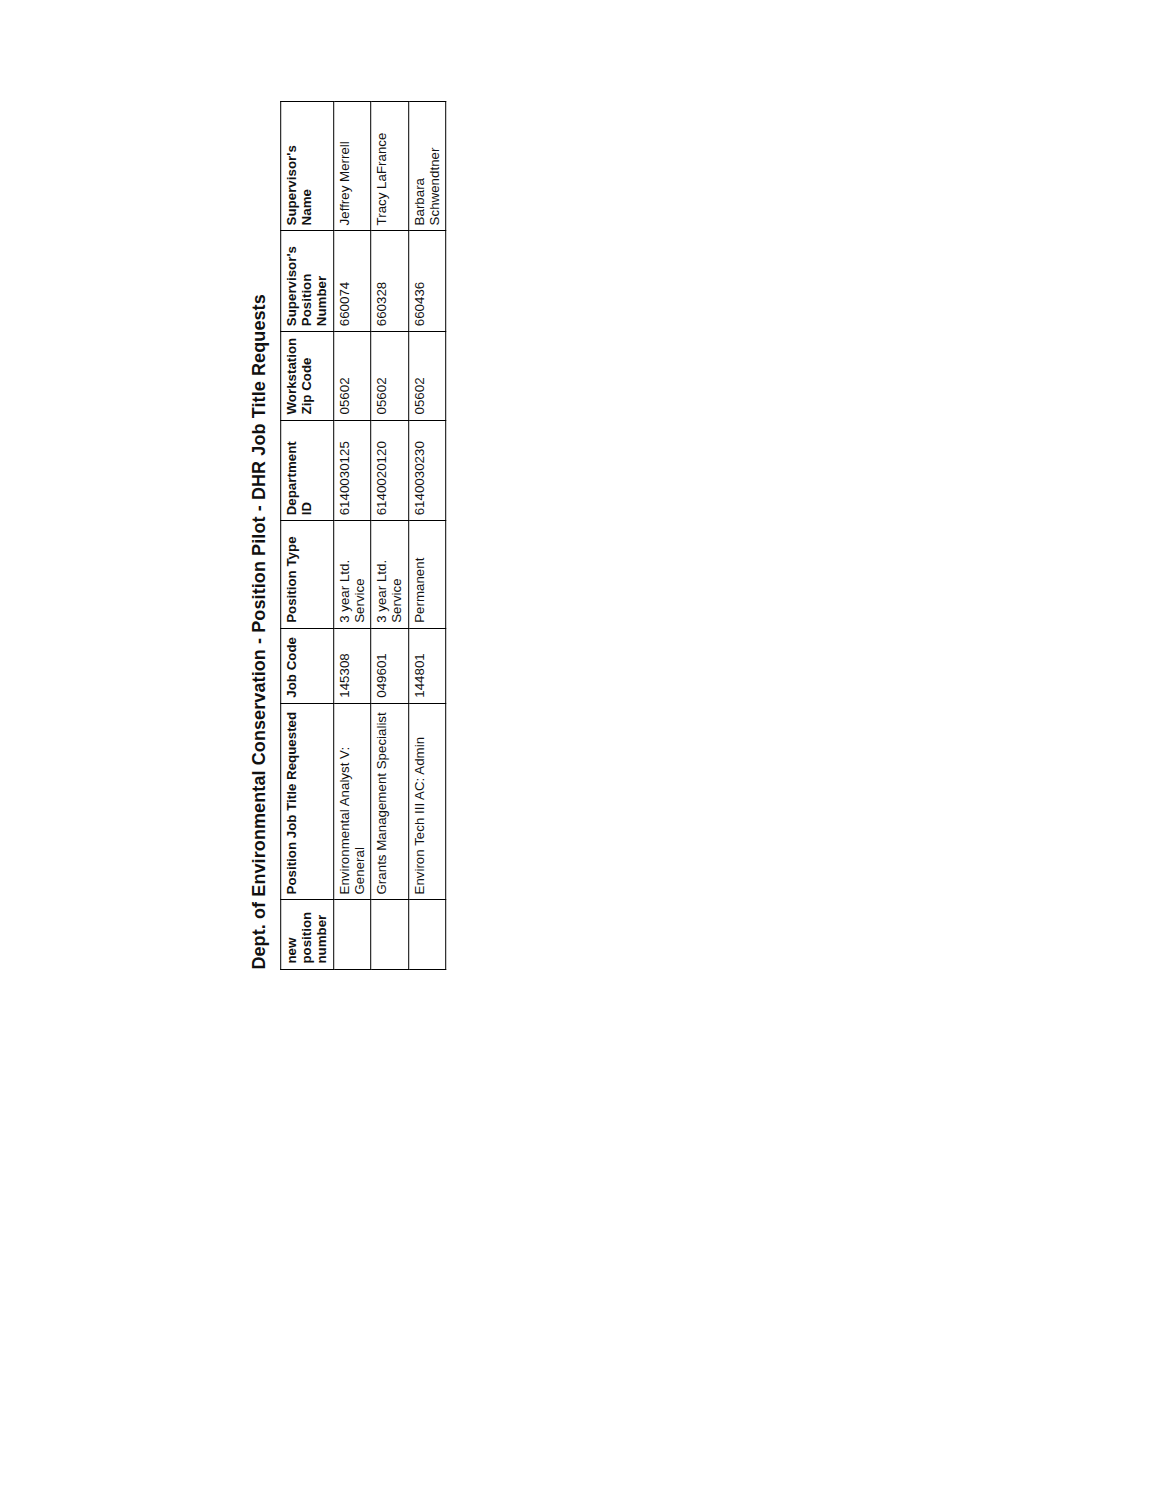Dept. of Environmental Conservation - Position Pilot - DHR Job Title Requests
| new position number | Position Job Title Requested | Job Code | Position Type | Department ID | Workstation Zip Code | Supervisor's Position Number | Supervisor's Name |
| --- | --- | --- | --- | --- | --- | --- | --- |
| | Environmental Analyst V: General | 145308 | 3 year Ltd. Service | 6140030125 | 05602 | 660074 | Jeffrey Merrell |
| | Grants Management Specialist | 049601 | 3 year Ltd. Service | 6140020120 | 05602 | 660328 | Tracy LaFrance |
| | Environ Tech III AC: Admin | 144801 | Permanent | 6140030230 | 05602 | 660436 | Barbara Schwendtner |